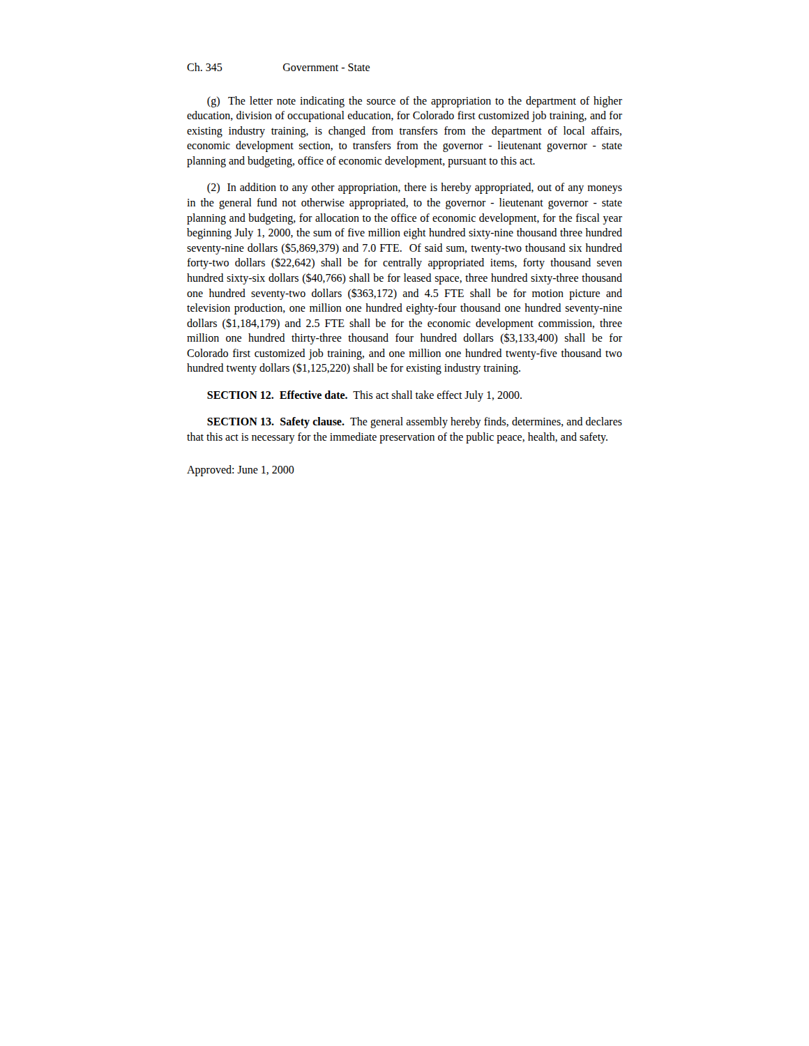Ch. 345
Government - State
(g) The letter note indicating the source of the appropriation to the department of higher education, division of occupational education, for Colorado first customized job training, and for existing industry training, is changed from transfers from the department of local affairs, economic development section, to transfers from the governor - lieutenant governor - state planning and budgeting, office of economic development, pursuant to this act.
(2) In addition to any other appropriation, there is hereby appropriated, out of any moneys in the general fund not otherwise appropriated, to the governor - lieutenant governor - state planning and budgeting, for allocation to the office of economic development, for the fiscal year beginning July 1, 2000, the sum of five million eight hundred sixty-nine thousand three hundred seventy-nine dollars ($5,869,379) and 7.0 FTE. Of said sum, twenty-two thousand six hundred forty-two dollars ($22,642) shall be for centrally appropriated items, forty thousand seven hundred sixty-six dollars ($40,766) shall be for leased space, three hundred sixty-three thousand one hundred seventy-two dollars ($363,172) and 4.5 FTE shall be for motion picture and television production, one million one hundred eighty-four thousand one hundred seventy-nine dollars ($1,184,179) and 2.5 FTE shall be for the economic development commission, three million one hundred thirty-three thousand four hundred dollars ($3,133,400) shall be for Colorado first customized job training, and one million one hundred twenty-five thousand two hundred twenty dollars ($1,125,220) shall be for existing industry training.
SECTION 12. Effective date. This act shall take effect July 1, 2000.
SECTION 13. Safety clause. The general assembly hereby finds, determines, and declares that this act is necessary for the immediate preservation of the public peace, health, and safety.
Approved: June 1, 2000